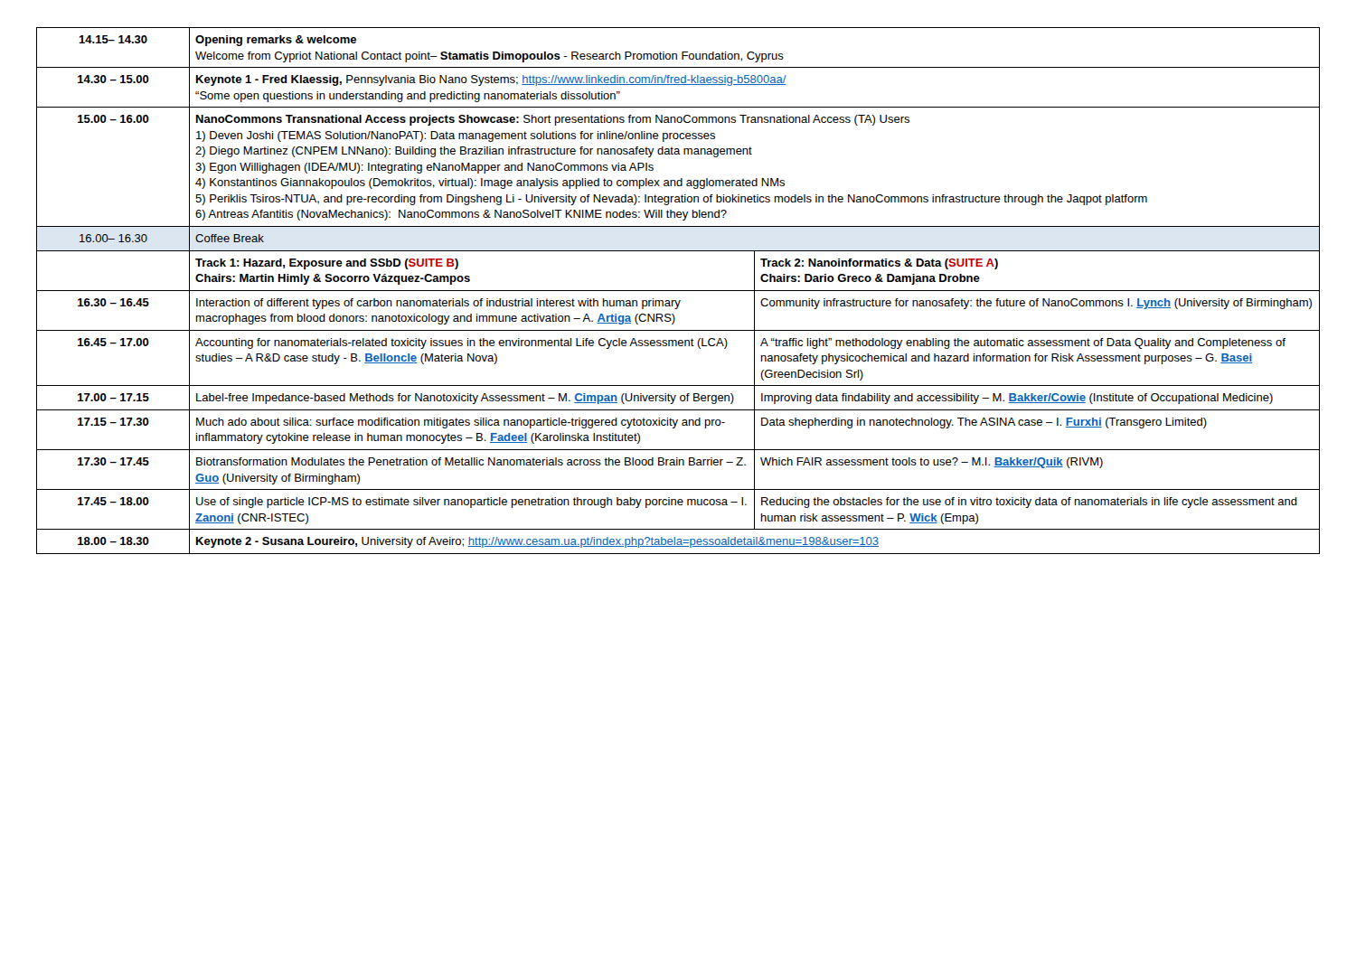| 14.15– 14.30 | Opening remarks & welcome Welcome from Cypriot National Contact point– Stamatis Dimopoulos - Research Promotion Foundation, Cyprus |
| 14.30 – 15.00 | Keynote 1 - Fred Klaessig, Pennsylvania Bio Nano Systems; https://www.linkedin.com/in/fred-klaessig-b5800aa/ “Some open questions in understanding and predicting nanomaterials dissolution” |
| 15.00 – 16.00 | NanoCommons Transnational Access projects Showcase: Short presentations from NanoCommons Transnational Access (TA) Users 1) Deven Joshi (TEMAS Solution/NanoPAT): Data management solutions for inline/online processes 2) Diego Martinez (CNPEM LNNano): Building the Brazilian infrastructure for nanosafety data management 3) Egon Willighagen (IDEA/MU): Integrating eNanoMapper and NanoCommons via APIs 4) Konstantinos Giannakopoulos (Demokritos, virtual): Image analysis applied to complex and agglomerated NMs 5) Periklis Tsiros-NTUA, and pre-recording from Dingsheng Li - University of Nevada): Integration of biokinetics models in the NanoCommons infrastructure through the Jaqpot platform 6) Antreas Afantitis (NovaMechanics): NanoCommons & NanoSolveIT KNIME nodes: Will they blend? |
| 16.00– 16.30 | Coffee Break |
| | Track 1: Hazard, Exposure and SSbD ( SUITE B ) Chairs: Martin Himly & Socorro Vázquez-Campos | Track 2: Nanoinformatics & Data ( SUITE A ) Chairs: Dario Greco & Damjana Drobne |
| 16.30 – 16.45 | Interaction of different types of carbon nanomaterials of industrial interest with human primary macrophages from blood donors: nanotoxicology and immune activation – A. Artiga (CNRS) | Community infrastructure for nanosafety: the future of NanoCommons I. Lynch (University of Birmingham) |
| 16.45 – 17.00 | Accounting for nanomaterials-related toxicity issues in the environmental Life Cycle Assessment (LCA) studies – A R&D case study - B. Belloncle (Materia Nova) | A “traffic light” methodology enabling the automatic assessment of Data Quality and Completeness of nanosafety physicochemical and hazard information for Risk Assessment purposes – G. Basei (GreenDecision Srl) |
| 17.00 – 17.15 | Label-free Impedance-based Methods for Nanotoxicity Assessment – M. Cimpan (University of Bergen) | Improving data findability and accessibility – M. Bakker/Cowie (Institute of Occupational Medicine) |
| 17.15 – 17.30 | Much ado about silica: surface modification mitigates silica nanoparticle-triggered cytotoxicity and pro-inflammatory cytokine release in human monocytes – B. Fadeel (Karolinska Institutet) | Data shepherding in nanotechnology. The ASINA case – I. Furxhi (Transgero Limited) |
| 17.30 – 17.45 | Biotransformation Modulates the Penetration of Metallic Nanomaterials across the Blood Brain Barrier – Z. Guo (University of Birmingham) | Which FAIR assessment tools to use? – M.I. Bakker/Quik (RIVM) |
| 17.45 – 18.00 | Use of single particle ICP-MS to estimate silver nanoparticle penetration through baby porcine mucosa – I. Zanoni (CNR-ISTEC) | Reducing the obstacles for the use of in vitro toxicity data of nanomaterials in life cycle assessment and human risk assessment – P. Wick (Empa) |
| 18.00 – 18.30 | Keynote 2 - Susana Loureiro, University of Aveiro; http://www.cesam.ua.pt/index.php?tabela=pessoaldetail&menu=198&user=103 |